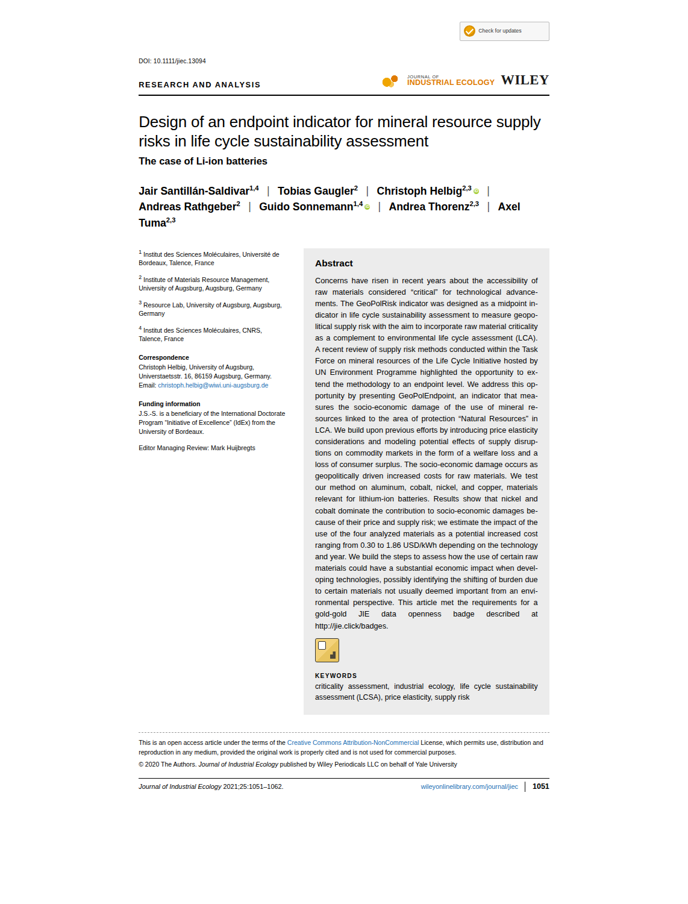Check for updates
DOI: 10.1111/jiec.13094
Research and Analysis
JOURNAL OF INDUSTRIAL ECOLOGY
WILEY
Design of an endpoint indicator for mineral resource supply risks in life cycle sustainability assessment
The case of Li-ion batteries
Jair Santillán-Saldivar1,4|Tobias Gaugler2|Christoph Helbig2,3 |
Andreas Rathgeber2|Guido Sonnemann1,4 |Andrea Thorenz2,3|Axel Tuma2,3
1 Institut des Sciences Moléculaires, Université de Bordeaux, Talence, France
2 Institute of Materials Resource Management, University of Augsburg, Augsburg, Germany
3 Resource Lab, University of Augsburg, Augsburg, Germany
4 Institut des Sciences Moléculaires, CNRS, Talence, France
Correspondence
Christoph Helbig, University of Augsburg, Universtaetsstr. 16, 86159 Augsburg, Germany.
Email: christoph.helbig@wiwi.uni-augsburg.de
Funding information
J.S.-S. is a beneficiary of the International Doctorate Program “Initiative of Excellence” (IdEx) from the University of Bordeaux.
Editor Managing Review: Mark Huijbregts
Abstract
Concerns have risen in recent years about the accessibility of raw materials considered “critical” for technological advancements. The GeoPolRisk indicator was designed as a midpoint indicator in life cycle sustainability assessment to measure geopolitical supply risk with the aim to incorporate raw material criticality as a complement to environmental life cycle assessment (LCA). A recent review of supply risk methods conducted within the Task Force on mineral resources of the Life Cycle Initiative hosted by UN Environment Programme highlighted the opportunity to extend the methodology to an endpoint level. We address this opportunity by presenting GeoPolEndpoint, an indicator that measures the socio-economic damage of the use of mineral resources linked to the area of protection “Natural Resources” in LCA. We build upon previous efforts by introducing price elasticity considerations and modeling potential effects of supply disruptions on commodity markets in the form of a welfare loss and a loss of consumer surplus. The socio-economic damage occurs as geopolitically driven increased costs for raw materials. We test our method on aluminum, cobalt, nickel, and copper, materials relevant for lithium-ion batteries. Results show that nickel and cobalt dominate the contribution to socio-economic damages because of their price and supply risk; we estimate the impact of the use of the four analyzed materials as a potential increased cost ranging from 0.30 to 1.86 USD/kWh depending on the technology and year. We build the steps to assess how the use of certain raw materials could have a substantial economic impact when developing technologies, possibly identifying the shifting of burden due to certain materials not usually deemed important from an environmental perspective. This article met the requirements for a gold-gold JIE data openness badge described at http://jie.click/badges.
KEYWORDS
criticality assessment, industrial ecology, life cycle sustainability assessment (LCSA), price elasticity, supply risk
This is an open access article under the terms of the Creative Commons Attribution-NonCommercial License, which permits use, distribution and reproduction in any medium, provided the original work is properly cited and is not used for commercial purposes.
© 2020 The Authors. Journal of Industrial Ecology published by Wiley Periodicals LLC on behalf of Yale University
Journal of Industrial Ecology 2021;25:1051–1062.
wileyonlinelibrary.com/journal/jiec 1051